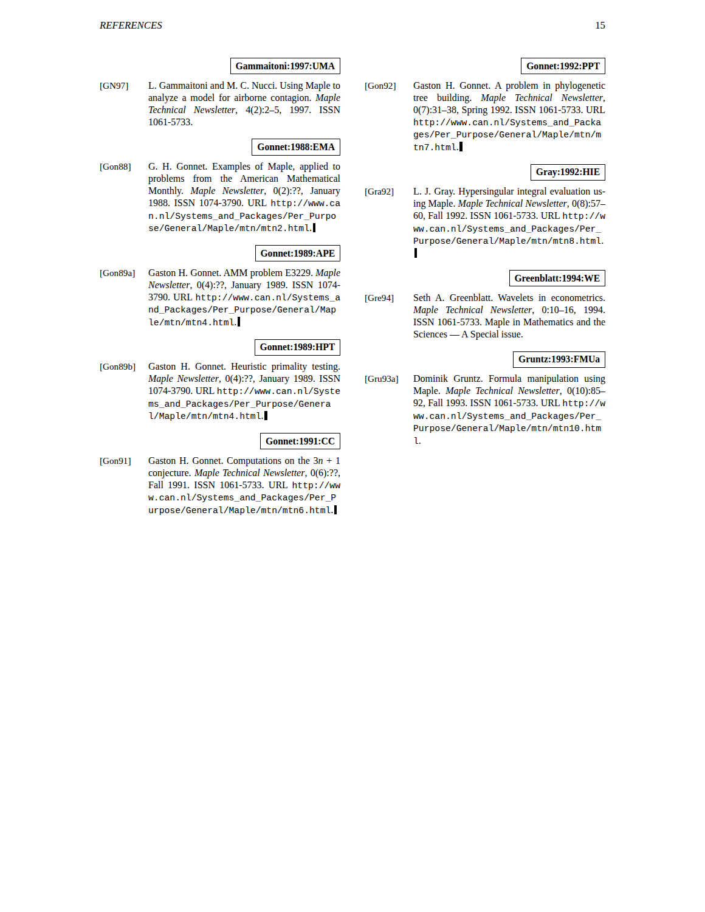REFERENCES 15
Gammaitoni:1997:UMA
[GN97]
L. Gammaitoni and M. C. Nucci. Using Maple to analyze a model for airborne contagion. Maple Technical Newsletter, 4(2):2–5, 1997. ISSN 1061-5733.
Gonnet:1988:EMA
[Gon88]
G. H. Gonnet. Examples of Maple, applied to problems from the American Mathematical Monthly. Maple Newsletter, 0(2):??, January 1988. ISSN 1074-3790. URL http://www.can.nl/Systems_and_Packages/Per_Purpose/General/Maple/mtn/mtn2.html.
Gonnet:1989:APE
[Gon89a]
Gaston H. Gonnet. AMM problem E3229. Maple Newsletter, 0(4):??, January 1989. ISSN 1074-3790. URL http://www.can.nl/Systems_and_Packages/Per_Purpose/General/Maple/mtn/mtn4.html.
Gonnet:1989:HPT
[Gon89b]
Gaston H. Gonnet. Heuristic primality testing. Maple Newsletter, 0(4):??, January 1989. ISSN 1074-3790. URL http://www.can.nl/Systems_and_Packages/Per_Purpose/General/Maple/mtn/mtn4.html.
Gonnet:1991:CC
[Gon91]
Gaston H. Gonnet. Computations on the 3n + 1 conjecture. Maple Technical Newsletter, 0(6):??, Fall 1991. ISSN 1061-5733. URL http://www.can.nl/Systems_and_Packages/Per_Purpose/General/Maple/mtn/mtn6.html.
Gonnet:1992:PPT
[Gon92]
Gaston H. Gonnet. A problem in phylogenetic tree building. Maple Technical Newsletter, 0(7):31–38, Spring 1992. ISSN 1061-5733. URL http://www.can.nl/Systems_and_Packages/Per_Purpose/General/Maple/mtn/mtn7.html.
Gray:1992:HIE
[Gra92]
L. J. Gray. Hypersingular integral evaluation using Maple. Maple Technical Newsletter, 0(8):57–60, Fall 1992. ISSN 1061-5733. URL http://www.can.nl/Systems_and_Packages/Per_Purpose/General/Maple/mtn/mtn8.html.
Greenblatt:1994:WE
[Gre94]
Seth A. Greenblatt. Wavelets in econometrics. Maple Technical Newsletter, 0:10–16, 1994. ISSN 1061-5733. Maple in Mathematics and the Sciences — A Special issue.
Gruntz:1993:FMUa
[Gru93a]
Dominik Gruntz. Formula manipulation using Maple. Maple Technical Newsletter, 0(10):85–92, Fall 1993. ISSN 1061-5733. URL http://www.can.nl/Systems_and_Packages/Per_Purpose/General/Maple/mtn/mtn10.html.